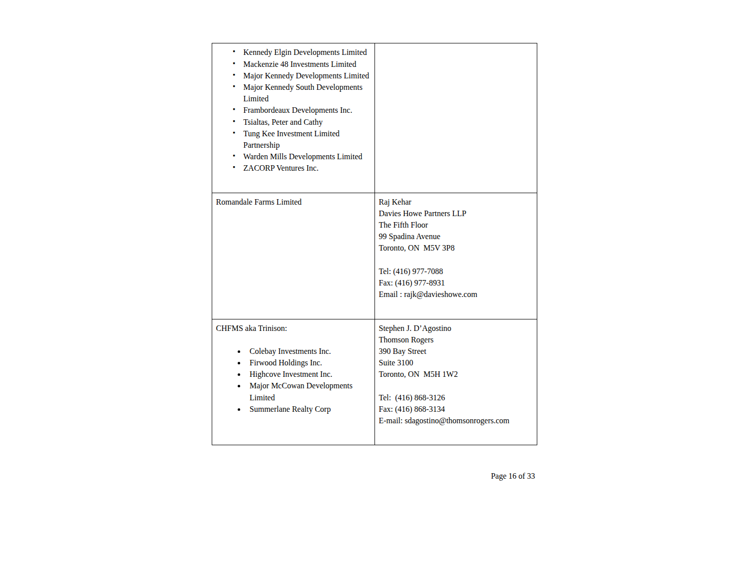| Kennedy Elgin Developments Limited Mackenzie 48 Investments Limited Major Kennedy Developments Limited Major Kennedy South Developments Limited Frambordeaux Developments Inc. Tsialtas, Peter and Cathy Tung Kee Investment Limited Partnership Warden Mills Developments Limited ZACORP Ventures Inc. | |
| Romandale Farms Limited | Raj Kehar Davies Howe Partners LLP The Fifth Floor 99 Spadina Avenue Toronto, ON M5V 3P8 Tel: (416) 977-7088 Fax: (416) 977-8931 Email : rajk@davieshowe.com |
| CHFMS aka Trinison: Colebay Investments Inc. Firwood Holdings Inc. Highcove Investment Inc. Major McCowan Developments Limited Summerlane Realty Corp | Stephen J. D’Agostino Thomson Rogers 390 Bay Street Suite 3100 Toronto, ON M5H 1W2 Tel: (416) 868-3126 Fax: (416) 868-3134 E-mail: sdagostino@thomsonrogers.com |
Page 16 of 33